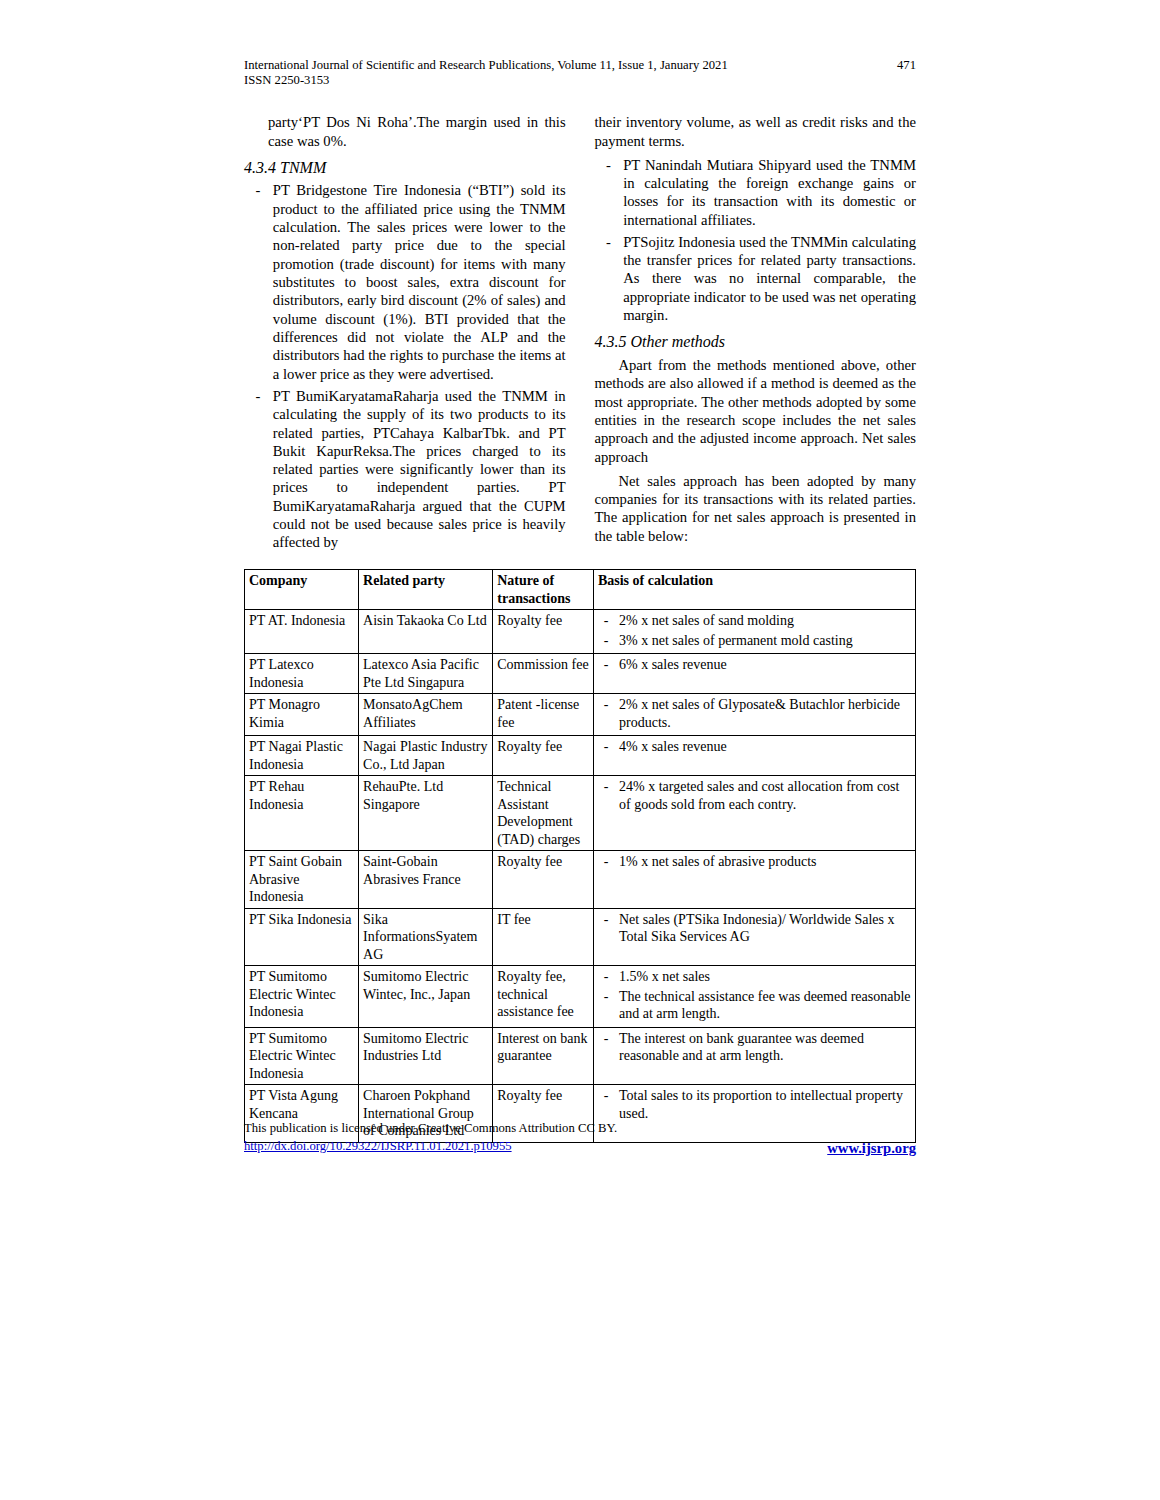International Journal of Scientific and Research Publications, Volume 11, Issue 1, January 2021
ISSN 2250-3153
471
party‘PT Dos Ni Roha’.The margin used in this case was 0%.
4.3.4 TNMM
PT Bridgestone Tire Indonesia (“BTI”) sold its product to the affiliated price using the TNMM calculation. The sales prices were lower to the non-related party price due to the special promotion (trade discount) for items with many substitutes to boost sales, extra discount for distributors, early bird discount (2% of sales) and volume discount (1%). BTI provided that the differences did not violate the ALP and the distributors had the rights to purchase the items at a lower price as they were advertised.
PT BumiKaryatamaRaharja used the TNMM in calculating the supply of its two products to its related parties, PTCahaya KalbarTbk. and PT Bukit KapurReksa.The prices charged to its related parties were significantly lower than its prices to independent parties. PT BumiKaryatamaRaharja argued that the CUPM could not be used because sales price is heavily affected by
their inventory volume, as well as credit risks and the payment terms.
PT Nanindah Mutiara Shipyard used the TNMM in calculating the foreign exchange gains or losses for its transaction with its domestic or international affiliates.
PTSojitz Indonesia used the TNMMin calculating the transfer prices for related party transactions. As there was no internal comparable, the appropriate indicator to be used was net operating margin.
4.3.5 Other methods
Apart from the methods mentioned above, other methods are also allowed if a method is deemed as the most appropriate. The other methods adopted by some entities in the research scope includes the net sales approach and the adjusted income approach. Net sales approach
Net sales approach has been adopted by many companies for its transactions with its related parties. The application for net sales approach is presented in the table below:
| Company | Related party | Nature of transactions | Basis of calculation |
| --- | --- | --- | --- |
| PT AT. Indonesia | Aisin Takaoka Co Ltd | Royalty fee | 2% x net sales of sand molding 3% x net sales of permanent mold casting |
| PT Latexco Indonesia | Latexco Asia Pacific Pte Ltd Singapura | Commission fee | 6% x sales revenue |
| PT Monagro Kimia | MonsatoAgChem Affiliates | Patent -license fee | 2% x net sales of Glyposate& Butachlor herbicide products. |
| PT Nagai Plastic Indonesia | Nagai Plastic Industry Co., Ltd Japan | Royalty fee | 4% x sales revenue |
| PT Rehau Indonesia | RehauPte. Ltd Singapore | Technical Assistant Development (TAD) charges | 24% x targeted sales and cost allocation from cost of goods sold from each contry. |
| PT Saint Gobain Abrasive Indonesia | Saint-Gobain Abrasives France | Royalty fee | 1% x net sales of abrasive products |
| PT Sika Indonesia | Sika InformationsSyatem AG | IT fee | Net sales (PTSika Indonesia)/ Worldwide Sales x Total Sika Services AG |
| PT Sumitomo Electric Wintec Indonesia | Sumitomo Electric Wintec, Inc., Japan | Royalty fee, technical assistance fee | 1.5% x net sales The technical assistance fee was deemed reasonable and at arm length. |
| PT Sumitomo Electric Wintec Indonesia | Sumitomo Electric Industries Ltd | Interest on bank guarantee | The interest on bank guarantee was deemed reasonable and at arm length. |
| PT Vista Agung Kencana | Charoen Pokphand International Group of Companies Ltd | Royalty fee | Total sales to its proportion to intellectual property used. |
This publication is licensed under Creative Commons Attribution CC BY.
http://dx.doi.org/10.29322/IJSRP.11.01.2021.p10955
www.ijsrp.org